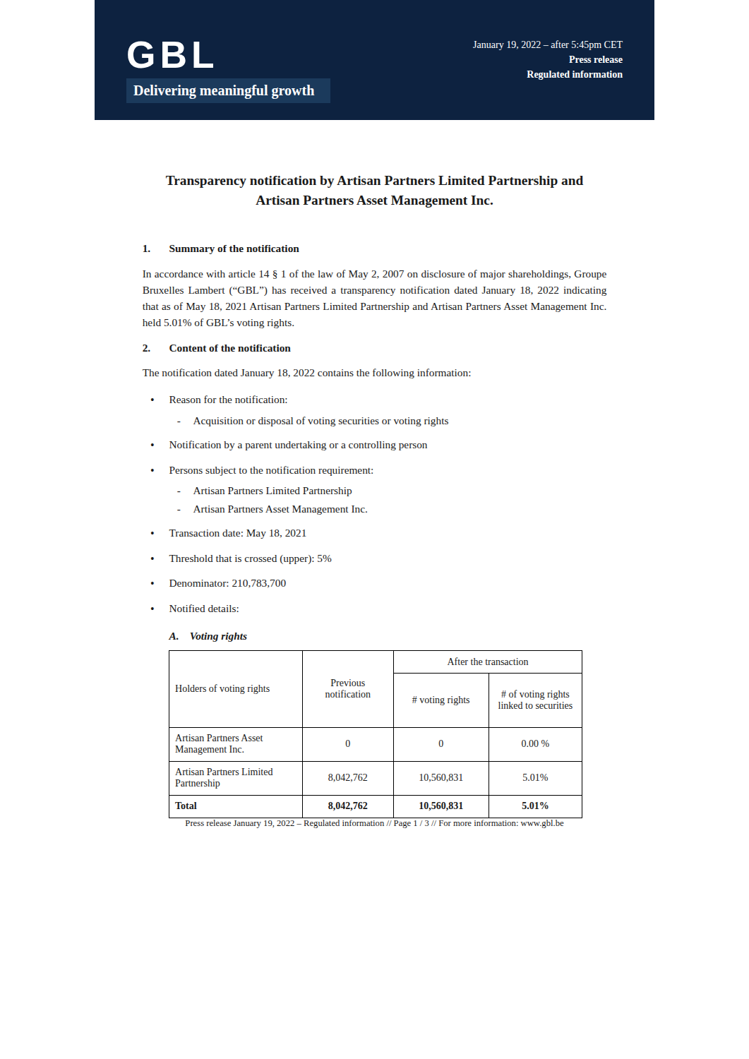GBL
January 19, 2022 – after 5:45pm CET
Press release
Regulated information
Delivering meaningful growth
Transparency notification by Artisan Partners Limited Partnership and
Artisan Partners Asset Management Inc.
1.
Summary of the notification
In accordance with article 14 § 1 of the law of May 2, 2007 on disclosure of major shareholdings, Groupe Bruxelles Lambert (“GBL”) has received a transparency notification dated January 18, 2022 indicating that as of May 18, 2021 Artisan Partners Limited Partnership and Artisan Partners Asset Management Inc. held 5.01% of GBL’s voting rights.
2.
Content of the notification
The notification dated January 18, 2022 contains the following information:
Reason for the notification:
Acquisition or disposal of voting securities or voting rights
Notification by a parent undertaking or a controlling person
Persons subject to the notification requirement:
Artisan Partners Limited Partnership
Artisan Partners Asset Management Inc.
Transaction date: May 18, 2021
Threshold that is crossed (upper): 5%
Denominator: 210,783,700
Notified details:
A. Voting rights
| Holders of voting rights | Previous notification | After the transaction |
| --- | --- | --- |
| # voting rights | # of voting rights linked to securities |
| Artisan Partners Asset Management Inc. | 0 | 0 | 0.00 % |
| Artisan Partners Limited Partnership | 8,042,762 | 10,560,831 | 5.01% |
| Total | 8,042,762 | 10,560,831 | 5.01% |
Press release January 19, 2022 – Regulated information // Page 1 / 3 // For more information: www.gbl.be